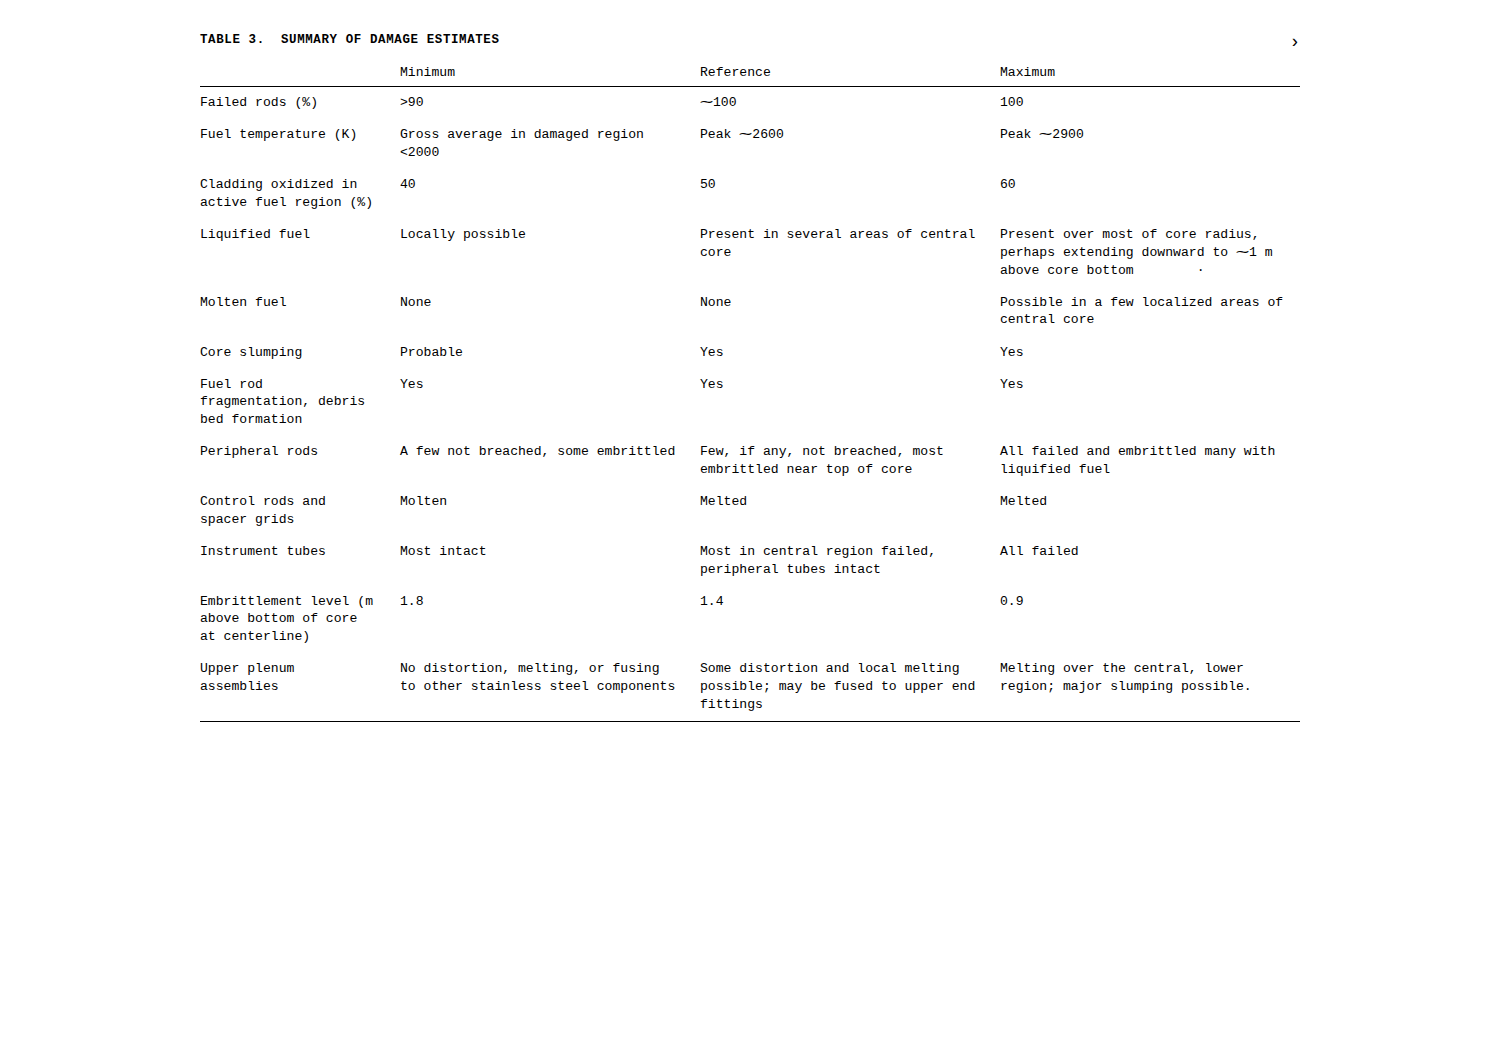›
TABLE 3. SUMMARY OF DAMAGE ESTIMATES
| | Minimum | Reference | Maximum |
| --- | --- | --- | --- |
| Failed rods (%) | >90 | ⁓ 100 | 100 |
| Fuel temperature (K) | Gross average in damaged region <2000 | Peak ⁓ 2600 | Peak ⁓ 2900 |
| Cladding oxidized in active fuel region (%) | 40 | 50 | 60 |
| Liquified fuel | Locally possible | Present in several areas of central core | Present over most of core radius, perhaps extending downward to ⁓ 1 m above core bottom · |
| Molten fuel | None | None | Possible in a few localized areas of central core |
| Core slumping | Probable | Yes | Yes |
| Fuel rod fragmentation, debris bed formation | Yes | Yes | Yes |
| Peripheral rods | A few not breached, some embrittled | Few, if any, not breached, most embrittled near top of core | All failed and embrittled many with liquified fuel |
| Control rods and spacer grids | Molten | Melted | Melted |
| Instrument tubes | Most intact | Most in central region failed, peripheral tubes intact | All failed |
| Embrittlement level (m above bottom of core at centerline) | 1.8 | 1.4 | 0.9 |
| Upper plenum assemblies | No distortion, melting, or fusing to other stainless steel components | Some distortion and local melting possible; may be fused to upper end fittings | Melting over the central, lower region; major slumping possible. |